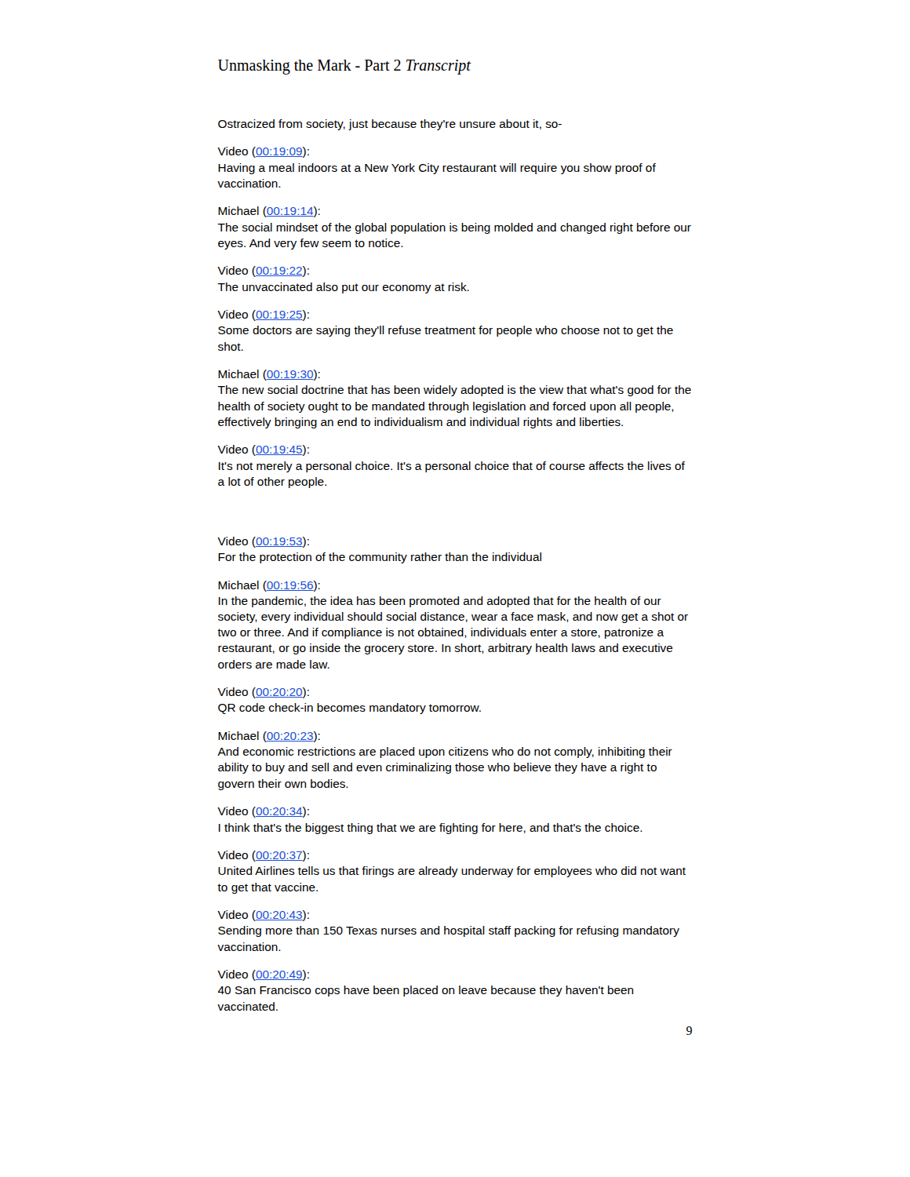Unmasking the Mark - Part 2 Transcript
Ostracized from society, just because they're unsure about it, so-
Video (00:19:09):
Having a meal indoors at a New York City restaurant will require you show proof of vaccination.
Michael (00:19:14):
The social mindset of the global population is being molded and changed right before our eyes. And very few seem to notice.
Video (00:19:22):
The unvaccinated also put our economy at risk.
Video (00:19:25):
Some doctors are saying they'll refuse treatment for people who choose not to get the shot.
Michael (00:19:30):
The new social doctrine that has been widely adopted is the view that what's good for the health of society ought to be mandated through legislation and forced upon all people, effectively bringing an end to individualism and individual rights and liberties.
Video (00:19:45):
It's not merely a personal choice. It's a personal choice that of course affects the lives of a lot of other people.
Video (00:19:53):
For the protection of the community rather than the individual
Michael (00:19:56):
In the pandemic, the idea has been promoted and adopted that for the health of our society, every individual should social distance, wear a face mask, and now get a shot or two or three. And if compliance is not obtained, individuals enter a store, patronize a restaurant, or go inside the grocery store. In short, arbitrary health laws and executive orders are made law.
Video (00:20:20):
QR code check-in becomes mandatory tomorrow.
Michael (00:20:23):
And economic restrictions are placed upon citizens who do not comply, inhibiting their ability to buy and sell and even criminalizing those who believe they have a right to govern their own bodies.
Video (00:20:34):
I think that's the biggest thing that we are fighting for here, and that's the choice.
Video (00:20:37):
United Airlines tells us that firings are already underway for employees who did not want to get that vaccine.
Video (00:20:43):
Sending more than 150 Texas nurses and hospital staff packing for refusing mandatory vaccination.
Video (00:20:49):
40 San Francisco cops have been placed on leave because they haven't been vaccinated.
9